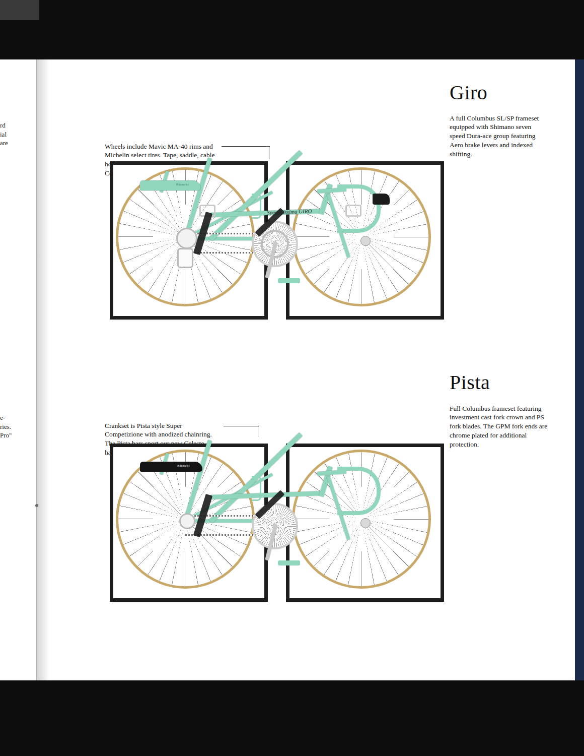rd
ial
are
e-
ries.
Pro"
Giro
A full Columbus SL/SP frameset equipped with Shimano seven speed Dura-ace group featuring Aero brake levers and indexed shifting.
Wheels include Mavic MA-40 rims and Michelin select tires. Tape, saddle, cable housing and toe straps are in matching Celeste.
Bianchi
Specialissima GIRO
Pista
Full Columbus frameset featuring investment cast fork crown and PS fork blades. The GPM fork ends are chrome plated for additional protection.
Crankset is Pista style Super Competizione with anodized chainring. The Pista bars sport our new Celeste handlebar tape.
Bianchi